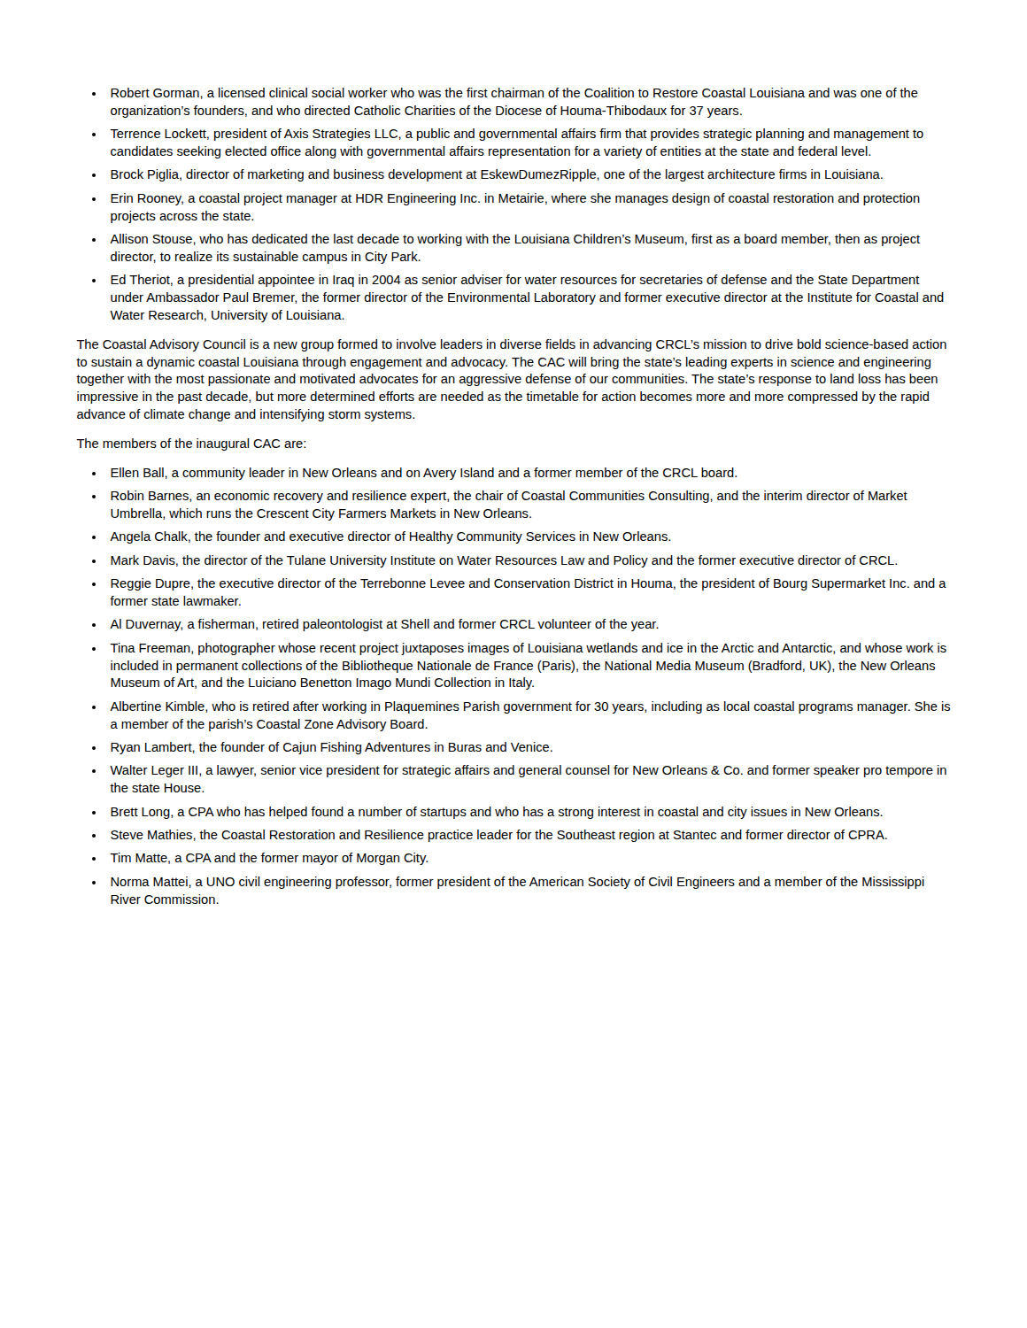Robert Gorman, a licensed clinical social worker who was the first chairman of the Coalition to Restore Coastal Louisiana and was one of the organization’s founders, and who directed Catholic Charities of the Diocese of Houma-Thibodaux for 37 years.
Terrence Lockett, president of Axis Strategies LLC, a public and governmental affairs firm that provides strategic planning and management to candidates seeking elected office along with governmental affairs representation for a variety of entities at the state and federal level.
Brock Piglia, director of marketing and business development at EskewDumezRipple, one of the largest architecture firms in Louisiana.
Erin Rooney, a coastal project manager at HDR Engineering Inc. in Metairie, where she manages design of coastal restoration and protection projects across the state.
Allison Stouse, who has dedicated the last decade to working with the Louisiana Children’s Museum, first as a board member, then as project director, to realize its sustainable campus in City Park.
Ed Theriot, a presidential appointee in Iraq in 2004 as senior adviser for water resources for secretaries of defense and the State Department under Ambassador Paul Bremer, the former director of the Environmental Laboratory and former executive director at the Institute for Coastal and Water Research, University of Louisiana.
The Coastal Advisory Council is a new group formed to involve leaders in diverse fields in advancing CRCL’s mission to drive bold science-based action to sustain a dynamic coastal Louisiana through engagement and advocacy. The CAC will bring the state’s leading experts in science and engineering together with the most passionate and motivated advocates for an aggressive defense of our communities. The state’s response to land loss has been impressive in the past decade, but more determined efforts are needed as the timetable for action becomes more and more compressed by the rapid advance of climate change and intensifying storm systems.
The members of the inaugural CAC are:
Ellen Ball, a community leader in New Orleans and on Avery Island and a former member of the CRCL board.
Robin Barnes, an economic recovery and resilience expert, the chair of Coastal Communities Consulting, and the interim director of Market Umbrella, which runs the Crescent City Farmers Markets in New Orleans.
Angela Chalk, the founder and executive director of Healthy Community Services in New Orleans.
Mark Davis, the director of the Tulane University Institute on Water Resources Law and Policy and the former executive director of CRCL.
Reggie Dupre, the executive director of the Terrebonne Levee and Conservation District in Houma, the president of Bourg Supermarket Inc. and a former state lawmaker.
Al Duvernay, a fisherman, retired paleontologist at Shell and former CRCL volunteer of the year.
Tina Freeman, photographer whose recent project juxtaposes images of Louisiana wetlands and ice in the Arctic and Antarctic, and whose work is included in permanent collections of the Bibliotheque Nationale de France (Paris), the National Media Museum (Bradford, UK), the New Orleans Museum of Art, and the Luiciano Benetton Imago Mundi Collection in Italy.
Albertine Kimble, who is retired after working in Plaquemines Parish government for 30 years, including as local coastal programs manager. She is a member of the parish’s Coastal Zone Advisory Board.
Ryan Lambert, the founder of Cajun Fishing Adventures in Buras and Venice.
Walter Leger III, a lawyer, senior vice president for strategic affairs and general counsel for New Orleans & Co. and former speaker pro tempore in the state House.
Brett Long, a CPA who has helped found a number of startups and who has a strong interest in coastal and city issues in New Orleans.
Steve Mathies, the Coastal Restoration and Resilience practice leader for the Southeast region at Stantec and former director of CPRA.
Tim Matte, a CPA and the former mayor of Morgan City.
Norma Mattei, a UNO civil engineering professor, former president of the American Society of Civil Engineers and a member of the Mississippi River Commission.